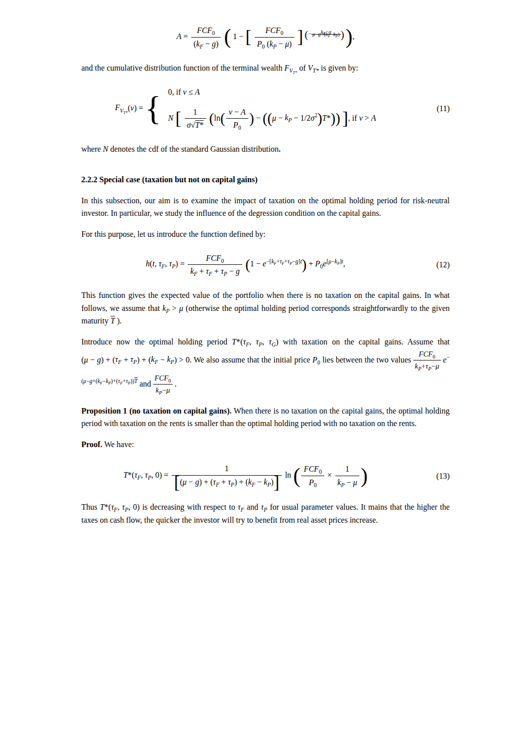A = FCF0(kF − g) ( 1 − [ FCF0 P0 (kP − μ) ] (−kF−g μ−g+(kF−kP)) ),
and the cumulative distribution function of the terminal wealth FVT* of VT* is given by:
FVT*(v) = { 0, if v ≤ A N [ 1 σ√T* (ln(v − A P0) − ((μ − kP − 1/2σ2) T*)) ], if v > A
(11)
where N denotes the cdf of the standard Gaussian distribution.
2.2.2 Special case (taxation but not on capital gains)
In this subsection, our aim is to examine the impact of taxation on the optimal holding period for risk-neutral investor. In particular, we study the influence of the degression condition on the capital gains.
For this purpose, let us introduce the function defined by:
h(t, τF, τP) = FCF0 kF + τF + τP − g (1 − e−[kF+τF+τP−g]t) + P0e[μ−kP]t,
(12)
This function gives the expected value of the portfolio when there is no taxation on the capital gains. In what follows, we assume that kP > μ (otherwise the optimal holding period corresponds straightforwardly to the given maturity T ).
Introduce now the optimal holding period T*(τF, τP, τG) with taxation on the capital gains. Assume that (μ − g) + (τF + τP) + (kF − kP) > 0. We also assume that the initial price P0 lies between the two values FCF0 kP+τP−μ e−(μ−g+(kF−kP)+(τF+τP))T and FCF0 kP−μ .
Proposition 1 (no taxation on capital gains). When there is no taxation on the capital gains, the optimal holding period with taxation on the rents is smaller than the optimal holding period with no taxation on the rents.
Proof. We have:
T*(τF, τP, 0) = 1[(μ − g) + (τF + τP) + (kF − kP)] ln (FCF0 P0 × 1 kP − μ)
(13)
Thus T*(τF, τP, 0) is decreasing with respect to τF and τP for usual parameter values. It mains that the higher the taxes on cash flow, the quicker the investor will try to benefit from real asset prices increase.